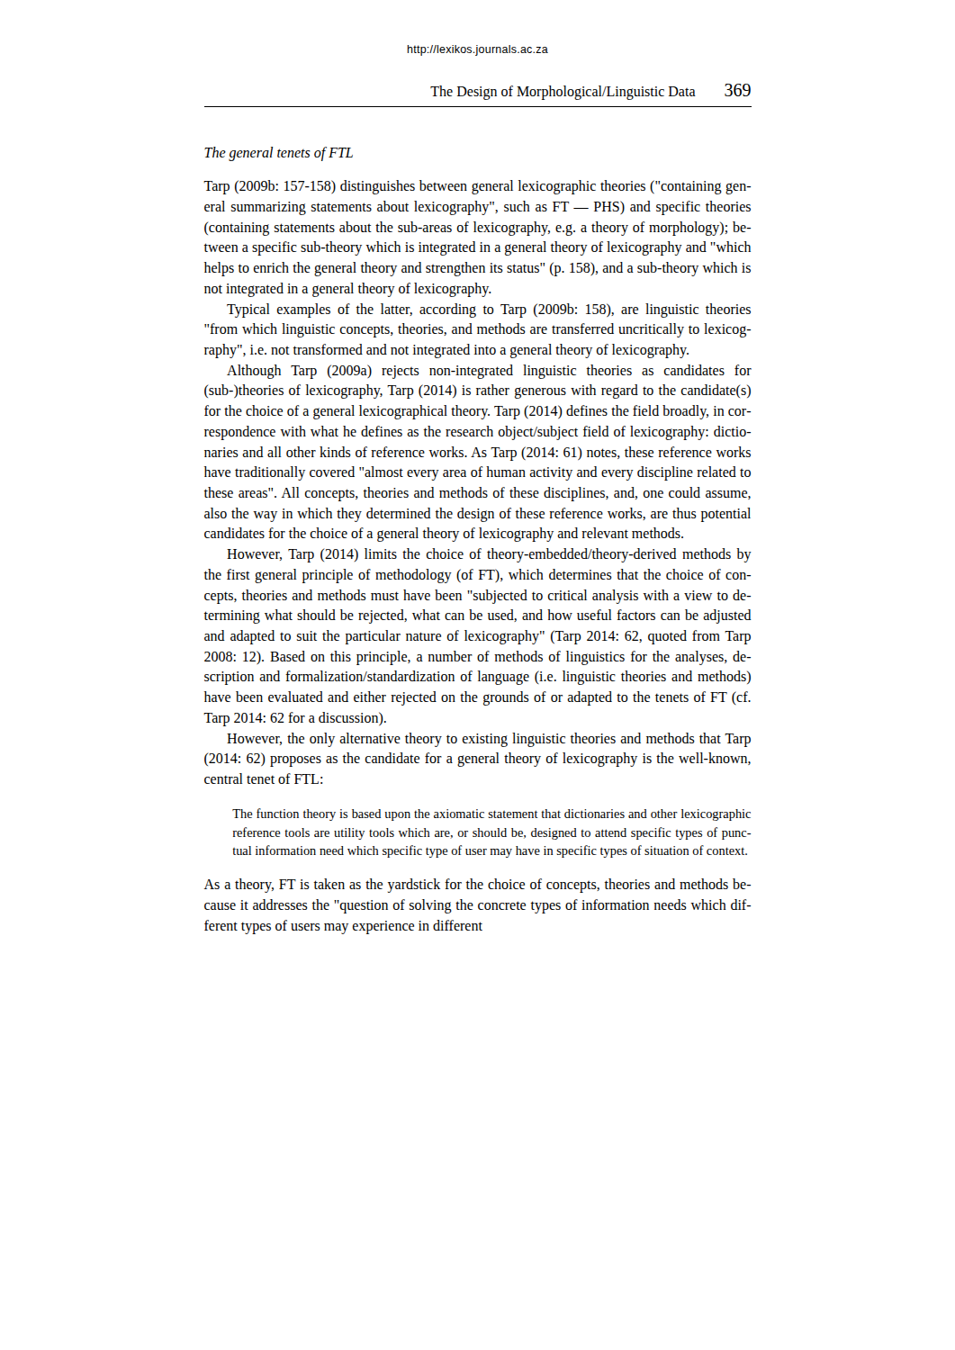http://lexikos.journals.ac.za
The Design of Morphological/Linguistic Data 369
The general tenets of FTL
Tarp (2009b: 157-158) distinguishes between general lexicographic theories ("containing general summarizing statements about lexicography", such as FT — PHS) and specific theories (containing statements about the sub-areas of lexicography, e.g. a theory of morphology); between a specific sub-theory which is integrated in a general theory of lexicography and "which helps to enrich the general theory and strengthen its status" (p. 158), and a sub-theory which is not integrated in a general theory of lexicography.
Typical examples of the latter, according to Tarp (2009b: 158), are linguistic theories "from which linguistic concepts, theories, and methods are transferred uncritically to lexicography", i.e. not transformed and not integrated into a general theory of lexicography.
Although Tarp (2009a) rejects non-integrated linguistic theories as candidates for (sub-)theories of lexicography, Tarp (2014) is rather generous with regard to the candidate(s) for the choice of a general lexicographical theory. Tarp (2014) defines the field broadly, in correspondence with what he defines as the research object/subject field of lexicography: dictionaries and all other kinds of reference works. As Tarp (2014: 61) notes, these reference works have traditionally covered "almost every area of human activity and every discipline related to these areas". All concepts, theories and methods of these disciplines, and, one could assume, also the way in which they determined the design of these reference works, are thus potential candidates for the choice of a general theory of lexicography and relevant methods.
However, Tarp (2014) limits the choice of theory-embedded/theory-derived methods by the first general principle of methodology (of FT), which determines that the choice of concepts, theories and methods must have been "subjected to critical analysis with a view to determining what should be rejected, what can be used, and how useful factors can be adjusted and adapted to suit the particular nature of lexicography" (Tarp 2014: 62, quoted from Tarp 2008: 12). Based on this principle, a number of methods of linguistics for the analyses, description and formalization/standardization of language (i.e. linguistic theories and methods) have been evaluated and either rejected on the grounds of or adapted to the tenets of FT (cf. Tarp 2014: 62 for a discussion).
However, the only alternative theory to existing linguistic theories and methods that Tarp (2014: 62) proposes as the candidate for a general theory of lexicography is the well-known, central tenet of FTL:
The function theory is based upon the axiomatic statement that dictionaries and other lexicographic reference tools are utility tools which are, or should be, designed to attend specific types of punctual information need which specific type of user may have in specific types of situation of context.
As a theory, FT is taken as the yardstick for the choice of concepts, theories and methods because it addresses the "question of solving the concrete types of information needs which different types of users may experience in different